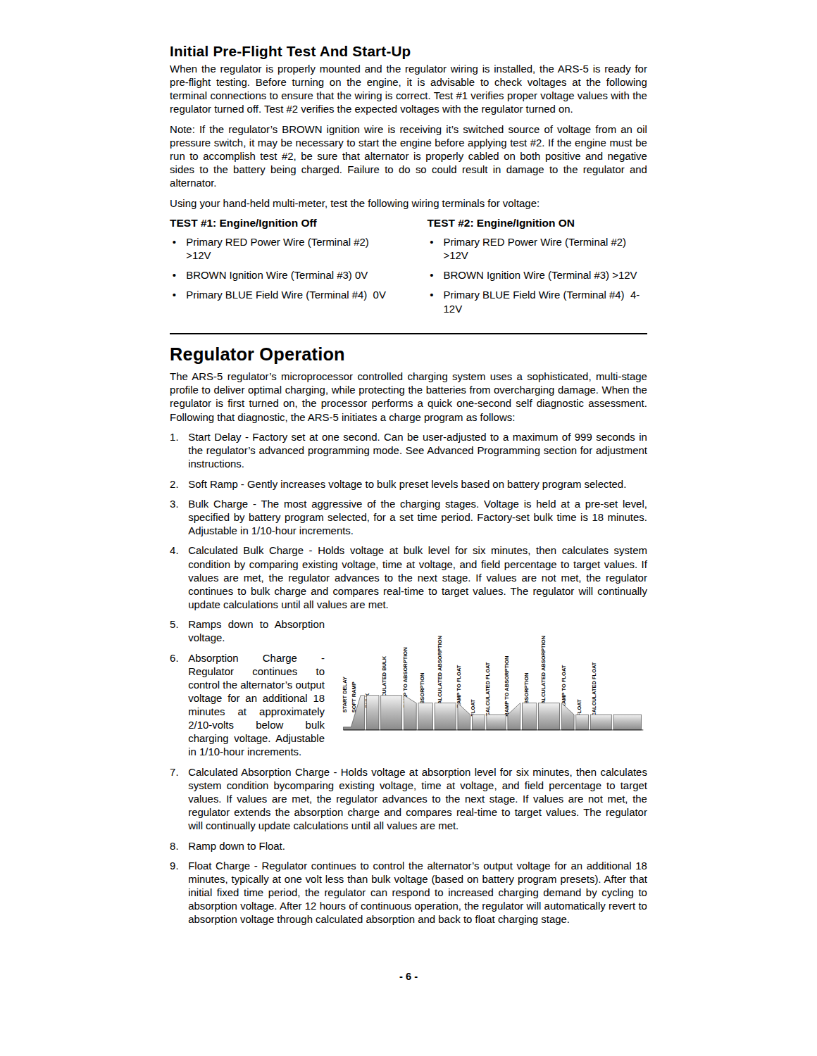Initial Pre-Flight Test And Start-Up
When the regulator is properly mounted and the regulator wiring is installed, the ARS-5 is ready for pre-flight testing. Before turning on the engine, it is advisable to check voltages at the following terminal connections to ensure that the wiring is correct. Test #1 verifies proper voltage values with the regulator turned off. Test #2 verifies the expected voltages with the regulator turned on.
Note: If the regulator’s BROWN ignition wire is receiving it’s switched source of voltage from an oil pressure switch, it may be necessary to start the engine before applying test #2. If the engine must be run to accomplish test #2, be sure that alternator is properly cabled on both positive and negative sides to the battery being charged. Failure to do so could result in damage to the regulator and alternator.
Using your hand-held multi-meter, test the following wiring terminals for voltage:
TEST #1: Engine/Ignition Off
Primary RED Power Wire (Terminal #2) >12V
BROWN Ignition Wire (Terminal #3) 0V
Primary BLUE Field Wire (Terminal #4) 0V
TEST #2: Engine/Ignition ON
Primary RED Power Wire (Terminal #2) >12V
BROWN Ignition Wire (Terminal #3) >12V
Primary BLUE Field Wire (Terminal #4) 4-12V
Regulator Operation
The ARS-5 regulator’s microprocessor controlled charging system uses a sophisticated, multi-stage profile to deliver optimal charging, while protecting the batteries from overcharging damage. When the regulator is first turned on, the processor performs a quick one-second self diagnostic assessment. Following that diagnostic, the ARS-5 initiates a charge program as follows:
Start Delay - Factory set at one second. Can be user-adjusted to a maximum of 999 seconds in the regulator’s advanced programming mode. See Advanced Programming section for adjustment instructions.
Soft Ramp - Gently increases voltage to bulk preset levels based on battery program selected.
Bulk Charge - The most aggressive of the charging stages. Voltage is held at a pre-set level, specified by battery program selected, for a set time period. Factory-set bulk time is 18 minutes. Adjustable in 1/10-hour increments.
Calculated Bulk Charge - Holds voltage at bulk level for six minutes, then calculates system condition by comparing existing voltage, time at voltage, and field percentage to target values. If values are met, the regulator advances to the next stage. If values are not met, the regulator continues to bulk charge and compares real-time to target values. The regulator will continually update calculations until all values are met.
START DELAY SOFT RAMP BULK CALCULATED BULK RAMP TO ABSORPTION ABSORPTION CALCULATED ABSORPTION RAMP TO FLOAT FLOAT CALCULATED FLOAT RAMP TO ABSORPTION ABSORPTION CALCULATED ABSORPTION RAMP TO FLOAT FLOAT CALCULATED FLOAT
Ramps down to Absorption voltage.
Absorption Charge - Regulator continues to control the alternator’s output voltage for an additional 18 minutes at approximately 2/10-volts below bulk charging voltage. Adjustable in 1/10-hour increments.
Calculated Absorption Charge - Holds voltage at absorption level for six minutes, then calculates system condition bycomparing existing voltage, time at voltage, and field percentage to target values. If values are met, the regulator advances to the next stage. If values are not met, the regulator extends the absorption charge and compares real-time to target values. The regulator will continually update calculations until all values are met.
Ramp down to Float.
Float Charge - Regulator continues to control the alternator’s output voltage for an additional 18 minutes, typically at one volt less than bulk voltage (based on battery program presets). After that initial fixed time period, the regulator can respond to increased charging demand by cycling to absorption voltage. After 12 hours of continuous operation, the regulator will automatically revert to absorption voltage through calculated absorption and back to float charging stage.
- 6 -